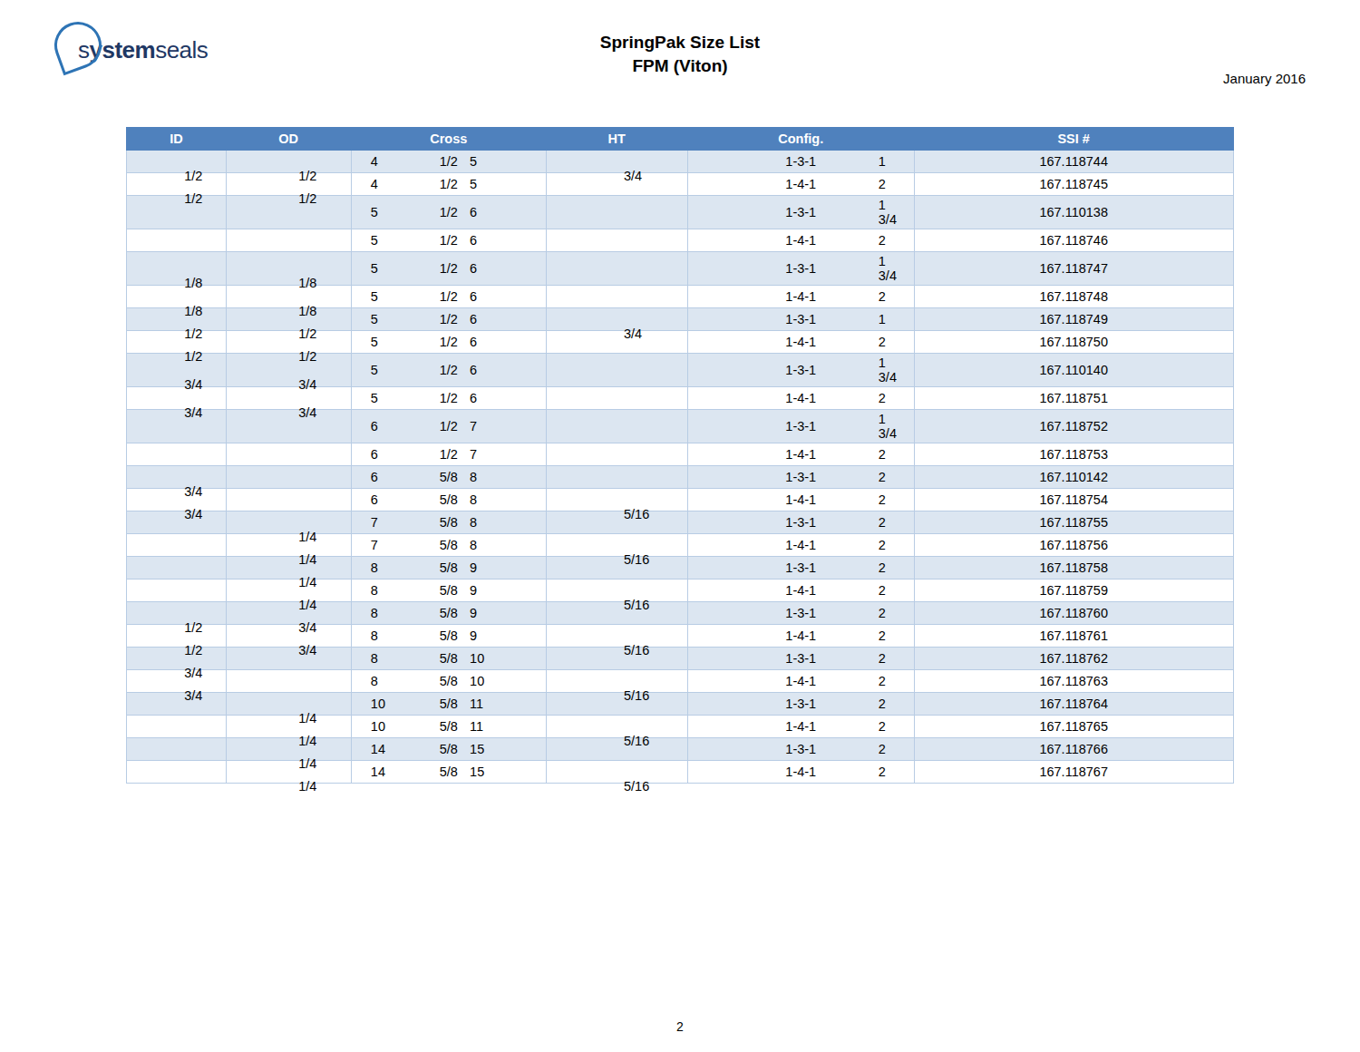systemseals
SpringPak Size List
FPM (Viton)
January 2016
| ID | OD | Cross | HT | Config. | SSI # |
| --- | --- | --- | --- | --- | --- |
| 4 1/2 | 5 1/2 | 1/2 | 1 3/4 | 1-3-1 | 167.118744 |
| 4 1/2 | 5 1/2 | 1/2 | 2 | 1-4-1 | 167.118745 |
| 5 | 6 | 1/2 | 1 3/4 | 1-3-1 | 167.110138 |
| 5 | 6 | 1/2 | 2 | 1-4-1 | 167.118746 |
| 5 1/8 | 6 1/8 | 1/2 | 1 3/4 | 1-3-1 | 167.118747 |
| 5 1/8 | 6 1/8 | 1/2 | 2 | 1-4-1 | 167.118748 |
| 5 1/2 | 6 1/2 | 1/2 | 1 3/4 | 1-3-1 | 167.118749 |
| 5 1/2 | 6 1/2 | 1/2 | 2 | 1-4-1 | 167.118750 |
| 5 3/4 | 6 3/4 | 1/2 | 1 3/4 | 1-3-1 | 167.110140 |
| 5 3/4 | 6 3/4 | 1/2 | 2 | 1-4-1 | 167.118751 |
| 6 | 7 | 1/2 | 1 3/4 | 1-3-1 | 167.118752 |
| 6 | 7 | 1/2 | 2 | 1-4-1 | 167.118753 |
| 6 3/4 | 8 | 5/8 | 2 | 1-3-1 | 167.110142 |
| 6 3/4 | 8 | 5/8 | 2 5/16 | 1-4-1 | 167.118754 |
| 7 | 8 1/4 | 5/8 | 2 | 1-3-1 | 167.118755 |
| 7 | 8 1/4 | 5/8 | 2 5/16 | 1-4-1 | 167.118756 |
| 8 | 9 1/4 | 5/8 | 2 | 1-3-1 | 167.118758 |
| 8 | 9 1/4 | 5/8 | 2 5/16 | 1-4-1 | 167.118759 |
| 8 1/2 | 9 3/4 | 5/8 | 2 | 1-3-1 | 167.118760 |
| 8 1/2 | 9 3/4 | 5/8 | 2 5/16 | 1-4-1 | 167.118761 |
| 8 3/4 | 10 | 5/8 | 2 | 1-3-1 | 167.118762 |
| 8 3/4 | 10 | 5/8 | 2 5/16 | 1-4-1 | 167.118763 |
| 10 | 11 1/4 | 5/8 | 2 | 1-3-1 | 167.118764 |
| 10 | 11 1/4 | 5/8 | 2 5/16 | 1-4-1 | 167.118765 |
| 14 | 15 1/4 | 5/8 | 2 | 1-3-1 | 167.118766 |
| 14 | 15 1/4 | 5/8 | 2 5/16 | 1-4-1 | 167.118767 |
2